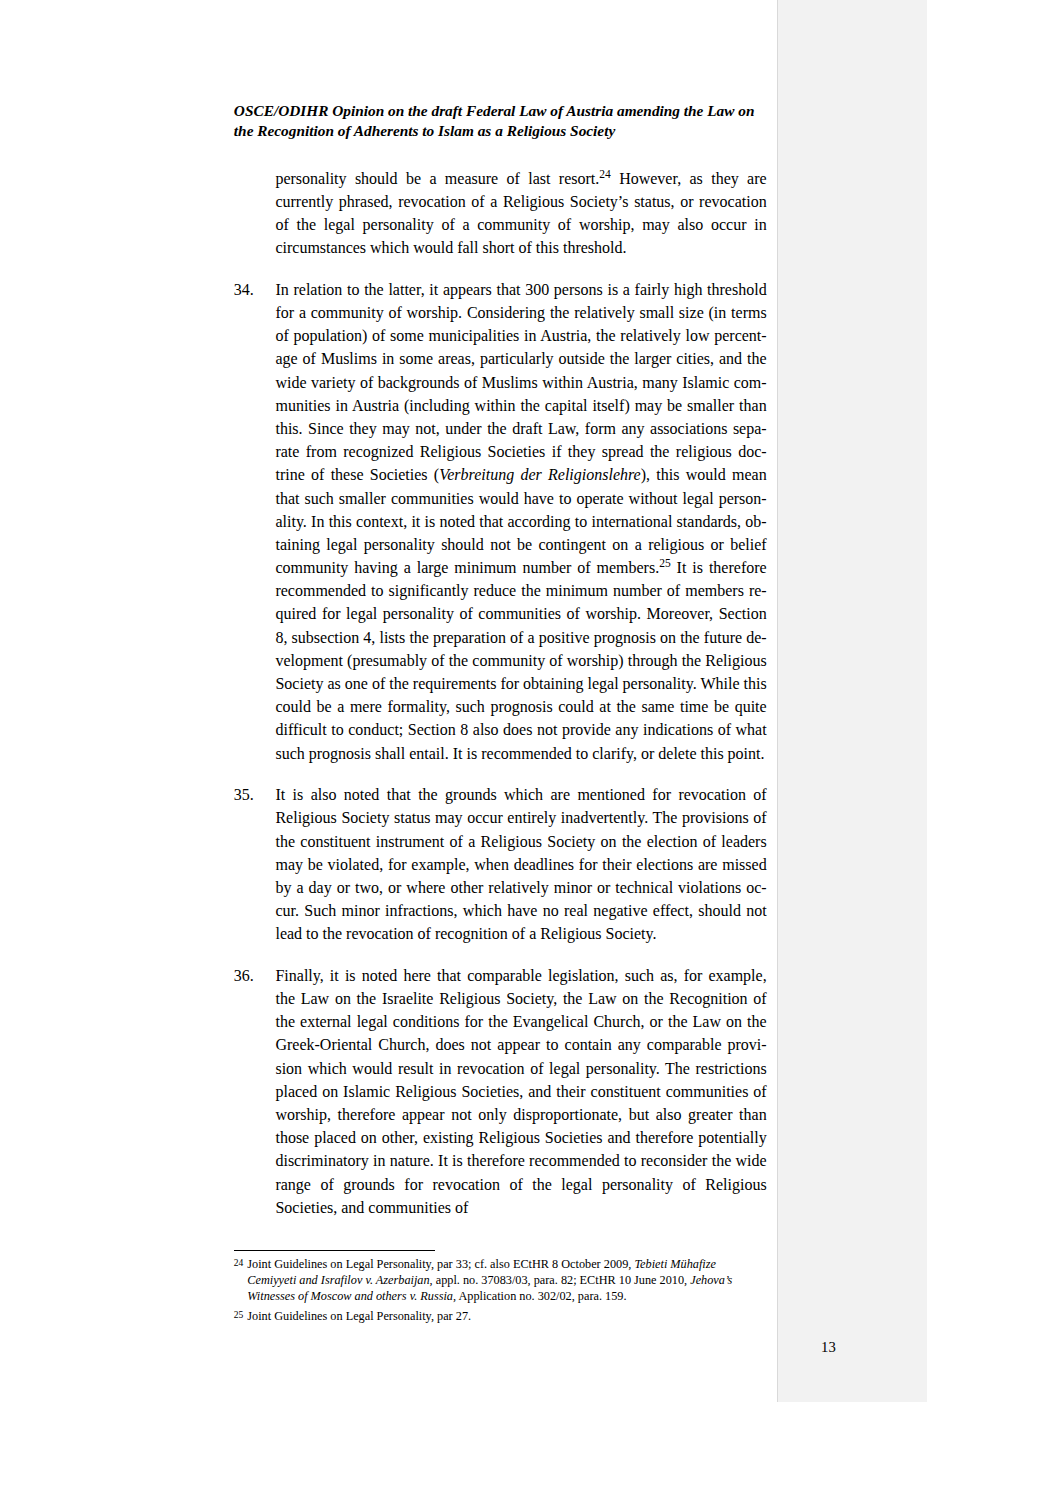OSCE/ODIHR Opinion on the draft Federal Law of Austria amending the Law on the Recognition of Adherents to Islam as a Religious Society
personality should be a measure of last resort.24 However, as they are currently phrased, revocation of a Religious Society’s status, or revocation of the legal personality of a community of worship, may also occur in circumstances which would fall short of this threshold.
34. In relation to the latter, it appears that 300 persons is a fairly high threshold for a community of worship. Considering the relatively small size (in terms of population) of some municipalities in Austria, the relatively low percentage of Muslims in some areas, particularly outside the larger cities, and the wide variety of backgrounds of Muslims within Austria, many Islamic communities in Austria (including within the capital itself) may be smaller than this. Since they may not, under the draft Law, form any associations separate from recognized Religious Societies if they spread the religious doctrine of these Societies (Verbreitung der Religionslehre), this would mean that such smaller communities would have to operate without legal personality. In this context, it is noted that according to international standards, obtaining legal personality should not be contingent on a religious or belief community having a large minimum number of members.25 It is therefore recommended to significantly reduce the minimum number of members required for legal personality of communities of worship. Moreover, Section 8, subsection 4, lists the preparation of a positive prognosis on the future development (presumably of the community of worship) through the Religious Society as one of the requirements for obtaining legal personality. While this could be a mere formality, such prognosis could at the same time be quite difficult to conduct; Section 8 also does not provide any indications of what such prognosis shall entail. It is recommended to clarify, or delete this point.
35. It is also noted that the grounds which are mentioned for revocation of Religious Society status may occur entirely inadvertently. The provisions of the constituent instrument of a Religious Society on the election of leaders may be violated, for example, when deadlines for their elections are missed by a day or two, or where other relatively minor or technical violations occur. Such minor infractions, which have no real negative effect, should not lead to the revocation of recognition of a Religious Society.
36. Finally, it is noted here that comparable legislation, such as, for example, the Law on the Israelite Religious Society, the Law on the Recognition of the external legal conditions for the Evangelical Church, or the Law on the Greek-Oriental Church, does not appear to contain any comparable provision which would result in revocation of legal personality. The restrictions placed on Islamic Religious Societies, and their constituent communities of worship, therefore appear not only disproportionate, but also greater than those placed on other, existing Religious Societies and therefore potentially discriminatory in nature. It is therefore recommended to reconsider the wide range of grounds for revocation of the legal personality of Religious Societies, and communities of
24 Joint Guidelines on Legal Personality, par 33; cf. also ECtHR 8 October 2009, Tebieti Mühafize Cemiyyeti and Israfilov v. Azerbaijan, appl. no. 37083/03, para. 82; ECtHR 10 June 2010, Jehova’s Witnesses of Moscow and others v. Russia, Application no. 302/02, para. 159.
25 Joint Guidelines on Legal Personality, par 27.
13